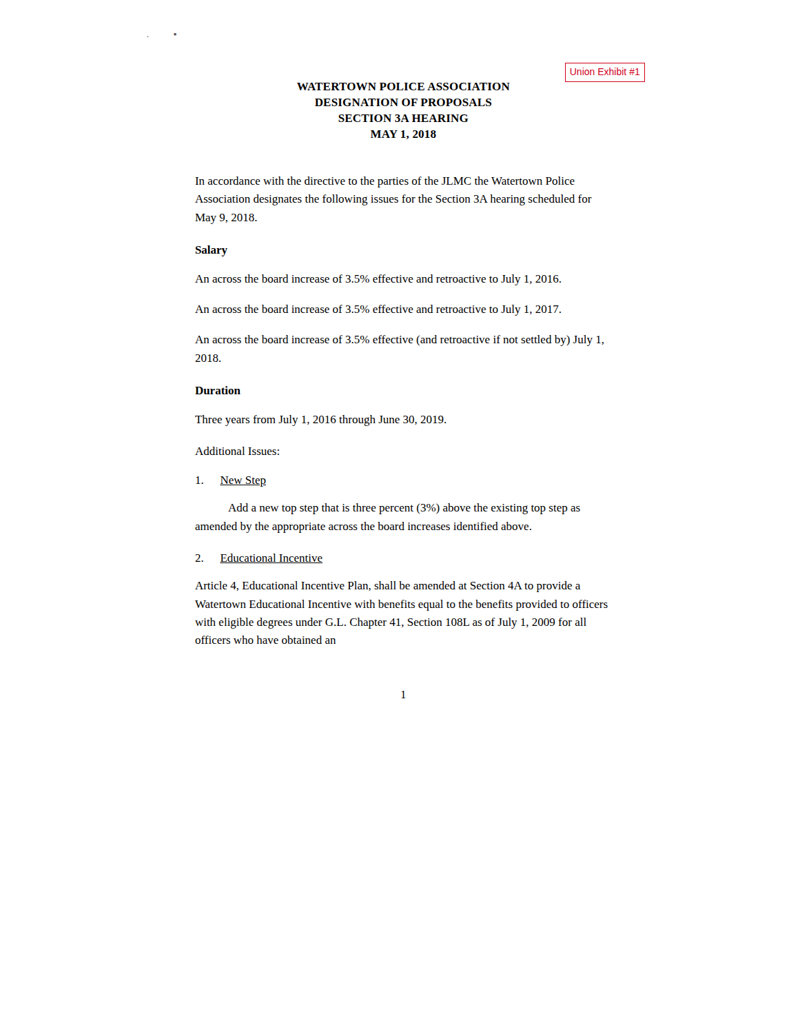. ▪
Union Exhibit #1
WATERTOWN POLICE ASSOCIATION DESIGNATION OF PROPOSALS SECTION 3A HEARING MAY 1, 2018
In accordance with the directive to the parties of the JLMC the Watertown Police Association designates the following issues for the Section 3A hearing scheduled for May 9, 2018.
Salary
An across the board increase of 3.5% effective and retroactive to July 1, 2016.
An across the board increase of 3.5% effective and retroactive to July 1, 2017.
An across the board increase of 3.5% effective (and retroactive if not settled by) July 1, 2018.
Duration
Three years from July 1, 2016 through June 30, 2019.
Additional Issues:
1. New Step
Add a new top step that is three percent (3%) above the existing top step as amended by the appropriate across the board increases identified above.
2. Educational Incentive
Article 4, Educational Incentive Plan, shall be amended at Section 4A to provide a Watertown Educational Incentive with benefits equal to the benefits provided to officers with eligible degrees under G.L. Chapter 41, Section 108L as of July 1, 2009 for all officers who have obtained an
1